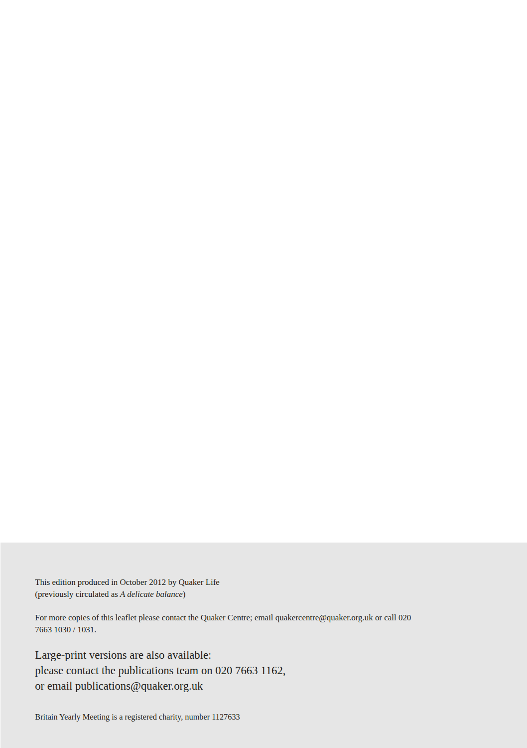This edition produced in October 2012 by Quaker Life
(previously circulated as A delicate balance)
For more copies of this leaflet please contact the Quaker Centre; email quakercentre@quaker.org.uk or call 020 7663 1030 / 1031.
Large-print versions are also available:
please contact the publications team on 020 7663 1162,
or email publications@quaker.org.uk
Britain Yearly Meeting is a registered charity, number 1127633